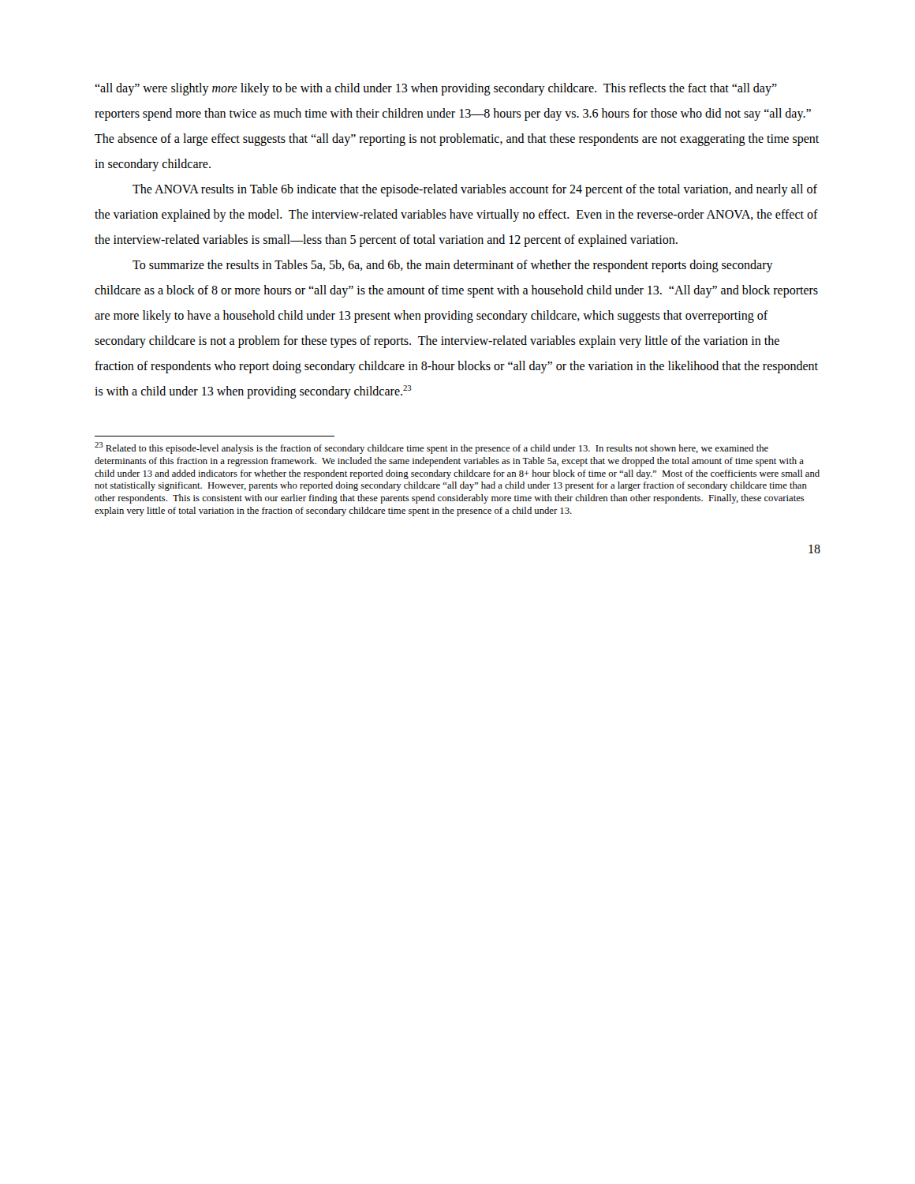“all day” were slightly more likely to be with a child under 13 when providing secondary childcare. This reflects the fact that “all day” reporters spend more than twice as much time with their children under 13—8 hours per day vs. 3.6 hours for those who did not say “all day.” The absence of a large effect suggests that “all day” reporting is not problematic, and that these respondents are not exaggerating the time spent in secondary childcare.
The ANOVA results in Table 6b indicate that the episode-related variables account for 24 percent of the total variation, and nearly all of the variation explained by the model. The interview-related variables have virtually no effect. Even in the reverse-order ANOVA, the effect of the interview-related variables is small—less than 5 percent of total variation and 12 percent of explained variation.
To summarize the results in Tables 5a, 5b, 6a, and 6b, the main determinant of whether the respondent reports doing secondary childcare as a block of 8 or more hours or “all day” is the amount of time spent with a household child under 13. “All day” and block reporters are more likely to have a household child under 13 present when providing secondary childcare, which suggests that overreporting of secondary childcare is not a problem for these types of reports. The interview-related variables explain very little of the variation in the fraction of respondents who report doing secondary childcare in 8-hour blocks or “all day” or the variation in the likelihood that the respondent is with a child under 13 when providing secondary childcare.23
23 Related to this episode-level analysis is the fraction of secondary childcare time spent in the presence of a child under 13. In results not shown here, we examined the determinants of this fraction in a regression framework. We included the same independent variables as in Table 5a, except that we dropped the total amount of time spent with a child under 13 and added indicators for whether the respondent reported doing secondary childcare for an 8+ hour block of time or “all day.” Most of the coefficients were small and not statistically significant. However, parents who reported doing secondary childcare “all day” had a child under 13 present for a larger fraction of secondary childcare time than other respondents. This is consistent with our earlier finding that these parents spend considerably more time with their children than other respondents. Finally, these covariates explain very little of total variation in the fraction of secondary childcare time spent in the presence of a child under 13.
18